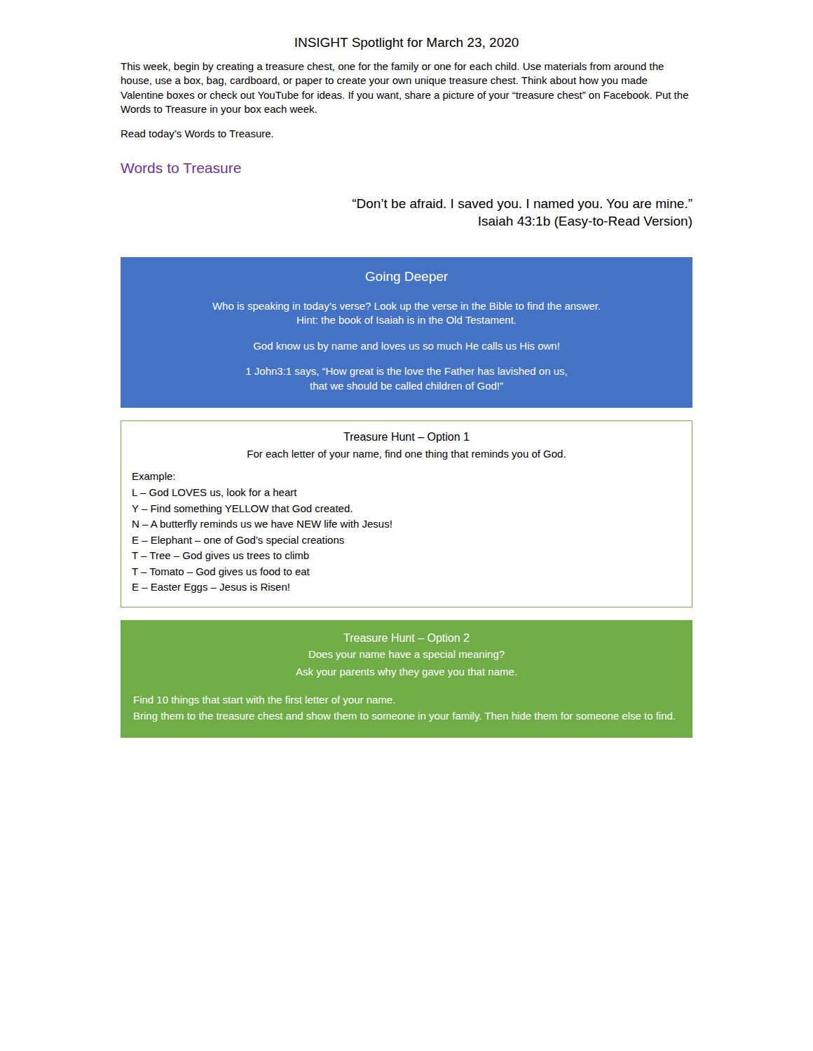INSIGHT Spotlight for March 23, 2020
This week, begin by creating a treasure chest, one for the family or one for each child. Use materials from around the house, use a box, bag, cardboard, or paper to create your own unique treasure chest. Think about how you made Valentine boxes or check out YouTube for ideas. If you want, share a picture of your “treasure chest” on Facebook. Put the Words to Treasure in your box each week.
Read today’s Words to Treasure.
Words to Treasure
“Don’t be afraid. I saved you. I named you. You are mine.” Isaiah 43:1b (Easy-to-Read Version)
Going Deeper
Who is speaking in today’s verse? Look up the verse in the Bible to find the answer.
Hint: the book of Isaiah is in the Old Testament.
God know us by name and loves us so much He calls us His own!
1 John3:1 says, “How great is the love the Father has lavished on us,
that we should be called children of God!”
Treasure Hunt – Option 1
For each letter of your name, find one thing that reminds you of God.
Example:
L – God LOVES us, look for a heart
Y – Find something YELLOW that God created.
N – A butterfly reminds us we have NEW life with Jesus!
E – Elephant – one of God’s special creations
T – Tree – God gives us trees to climb
T – Tomato – God gives us food to eat
E – Easter Eggs – Jesus is Risen!
Treasure Hunt – Option 2
Does your name have a special meaning?
Ask your parents why they gave you that name.
Find 10 things that start with the first letter of your name.
Bring them to the treasure chest and show them to someone in your family. Then hide them for someone else to find.